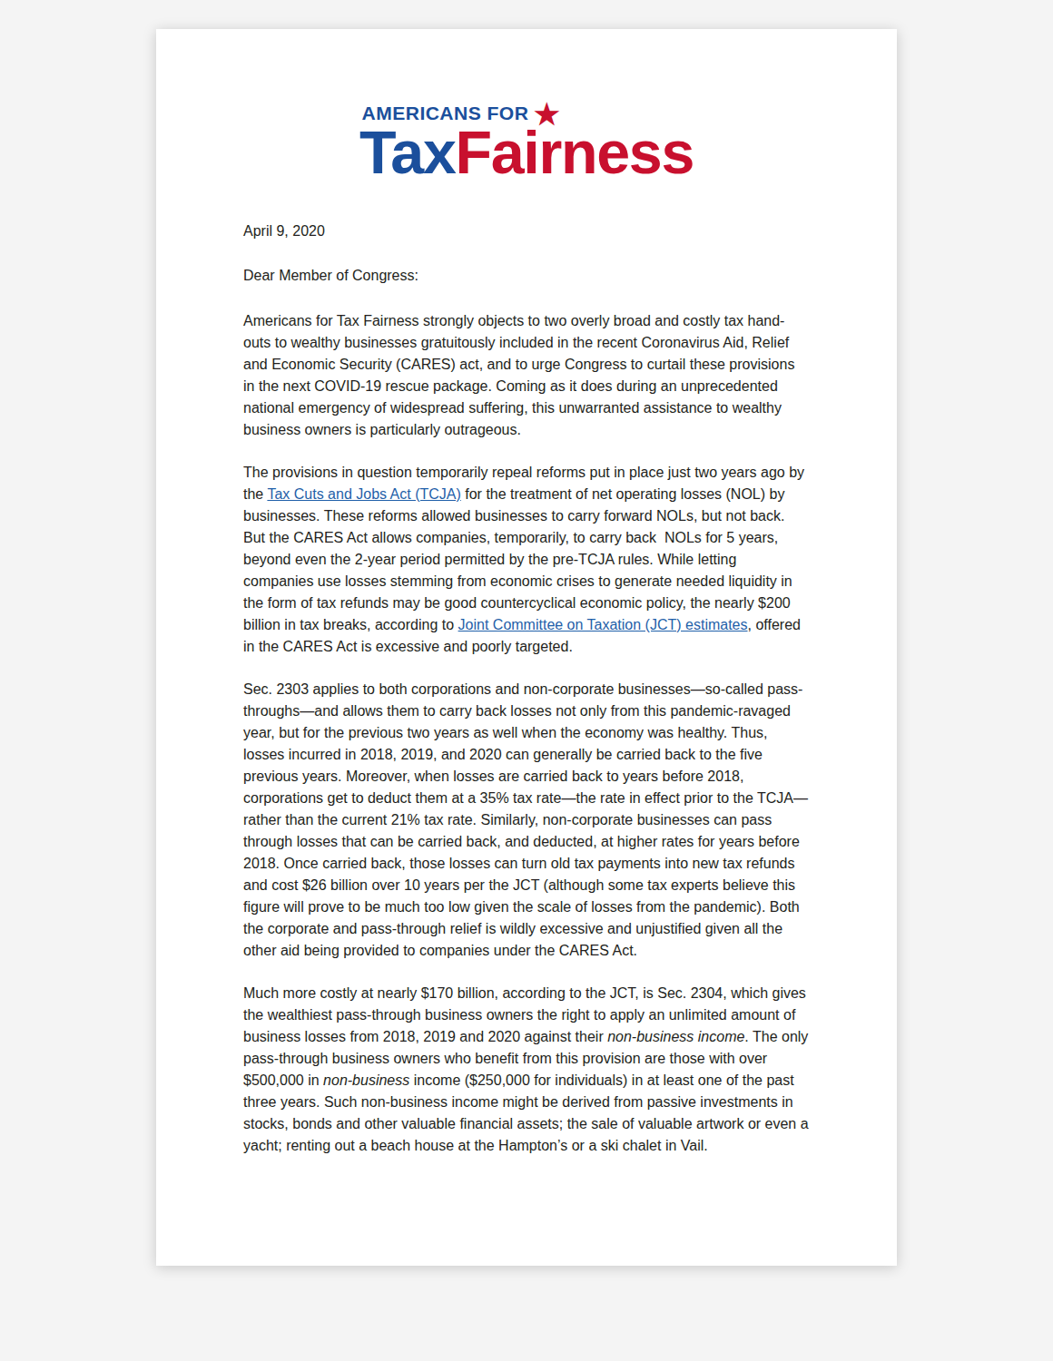Americans for★
Tax Fairness
April 9, 2020
Dear Member of Congress:
Americans for Tax Fairness strongly objects to two overly broad and costly tax hand-outs to wealthy businesses gratuitously included in the recent Coronavirus Aid, Relief and Economic Security (CARES) act, and to urge Congress to curtail these provisions in the next COVID-19 rescue package. Coming as it does during an unprecedented national emergency of widespread suffering, this unwarranted assistance to wealthy business owners is particularly outrageous.
The provisions in question temporarily repeal reforms put in place just two years ago by the Tax Cuts and Jobs Act (TCJA) for the treatment of net operating losses (NOL) by businesses. These reforms allowed businesses to carry forward NOLs, but not back. But the CARES Act allows companies, temporarily, to carry back NOLs for 5 years, beyond even the 2-year period permitted by the pre-TCJA rules. While letting companies use losses stemming from economic crises to generate needed liquidity in the form of tax refunds may be good countercyclical economic policy, the nearly $200 billion in tax breaks, according to Joint Committee on Taxation (JCT) estimates, offered in the CARES Act is excessive and poorly targeted.
Sec. 2303 applies to both corporations and non-corporate businesses—so-called pass-throughs—and allows them to carry back losses not only from this pandemic-ravaged year, but for the previous two years as well when the economy was healthy. Thus, losses incurred in 2018, 2019, and 2020 can generally be carried back to the five previous years. Moreover, when losses are carried back to years before 2018, corporations get to deduct them at a 35% tax rate—the rate in effect prior to the TCJA—rather than the current 21% tax rate. Similarly, non-corporate businesses can pass through losses that can be carried back, and deducted, at higher rates for years before 2018. Once carried back, those losses can turn old tax payments into new tax refunds and cost $26 billion over 10 years per the JCT (although some tax experts believe this figure will prove to be much too low given the scale of losses from the pandemic). Both the corporate and pass-through relief is wildly excessive and unjustified given all the other aid being provided to companies under the CARES Act.
Much more costly at nearly $170 billion, according to the JCT, is Sec. 2304, which gives the wealthiest pass-through business owners the right to apply an unlimited amount of business losses from 2018, 2019 and 2020 against their non-business income. The only pass-through business owners who benefit from this provision are those with over $500,000 in non-business income ($250,000 for individuals) in at least one of the past three years. Such non-business income might be derived from passive investments in stocks, bonds and other valuable financial assets; the sale of valuable artwork or even a yacht; renting out a beach house at the Hampton’s or a ski chalet in Vail.